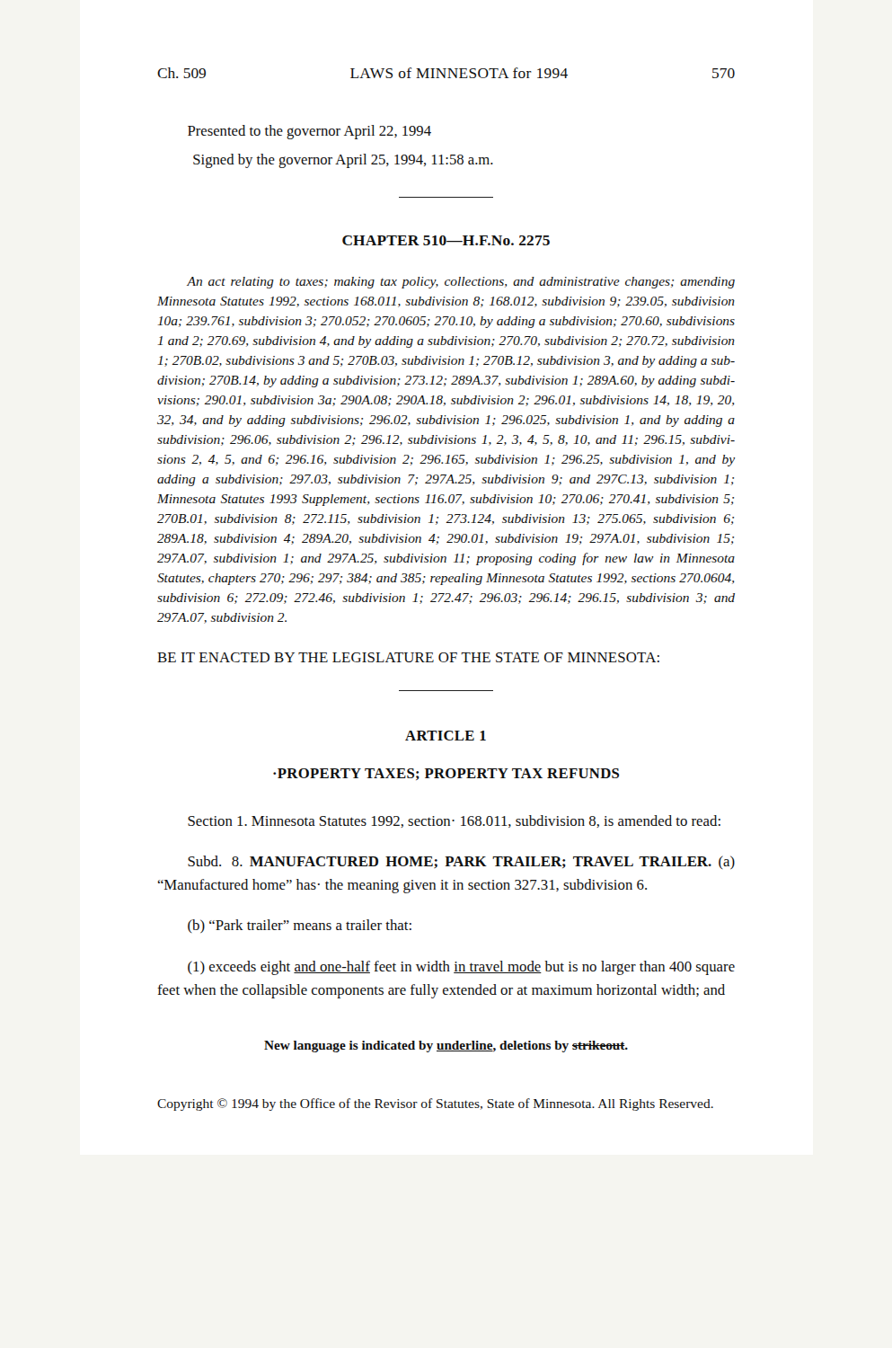Ch. 509
LAWS of MINNESOTA for 1994
570
Presented to the governor April 22, 1994
Signed by the governor April 25, 1994, 11:58 a.m.
CHAPTER 510—H.F.No. 2275
An act relating to taxes; making tax policy, collections, and administrative changes; amending Minnesota Statutes 1992, sections 168.011, subdivision 8; 168.012, subdivision 9; 239.05, subdivision 10a; 239.761, subdivision 3; 270.052; 270.0605; 270.10, by adding a subdivision; 270.60, subdivisions 1 and 2; 270.69, subdivision 4, and by adding a subdivision; 270.70, subdivision 2; 270.72, subdivision 1; 270B.02, subdivisions 3 and 5; 270B.03, subdivision 1; 270B.12, subdivision 3, and by adding a subdivision; 270B.14, by adding a subdivision; 273.12; 289A.37, subdivision 1; 289A.60, by adding subdivisions; 290.01, subdivision 3a; 290A.08; 290A.18, subdivision 2; 296.01, subdivisions 14, 18, 19, 20, 32, 34, and by adding subdivisions; 296.02, subdivision 1; 296.025, subdivision 1, and by adding a subdivision; 296.06, subdivision 2; 296.12, subdivisions 1, 2, 3, 4, 5, 8, 10, and 11; 296.15, subdivisions 2, 4, 5, and 6; 296.16, subdivision 2; 296.165, subdivision 1; 296.25, subdivision 1, and by adding a subdivision; 297.03, subdivision 7; 297A.25, subdivision 9; and 297C.13, subdivision 1; Minnesota Statutes 1993 Supplement, sections 116.07, subdivision 10; 270.06; 270.41, subdivision 5; 270B.01, subdivision 8; 272.115, subdivision 1; 273.124, subdivision 13; 275.065, subdivision 6; 289A.18, subdivision 4; 289A.20, subdivision 4; 290.01, subdivision 19; 297A.01, subdivision 15; 297A.07, subdivision 1; and 297A.25, subdivision 11; proposing coding for new law in Minnesota Statutes, chapters 270; 296; 297; 384; and 385; repealing Minnesota Statutes 1992, sections 270.0604, subdivision 6; 272.09; 272.46, subdivision 1; 272.47; 296.03; 296.14; 296.15, subdivision 3; and 297A.07, subdivision 2.
BE IT ENACTED BY THE LEGISLATURE OF THE STATE OF MINNESOTA:
ARTICLE 1
·PROPERTY TAXES; PROPERTY TAX REFUNDS
Section 1. Minnesota Statutes 1992, section· 168.011, subdivision 8, is amended to read:
Subd. 8. MANUFACTURED HOME; PARK TRAILER; TRAVEL TRAILER. (a) “Manufactured home” has· the meaning given it in section 327.31, subdivision 6.
(b) “Park trailer” means a trailer that:
(1) exceeds eight and one-half feet in width in travel mode but is no larger than 400 square feet when the collapsible components are fully extended or at maximum horizontal width; and
New language is indicated by underline, deletions by strikeout.
Copyright © 1994 by the Office of the Revisor of Statutes, State of Minnesota. All Rights Reserved.